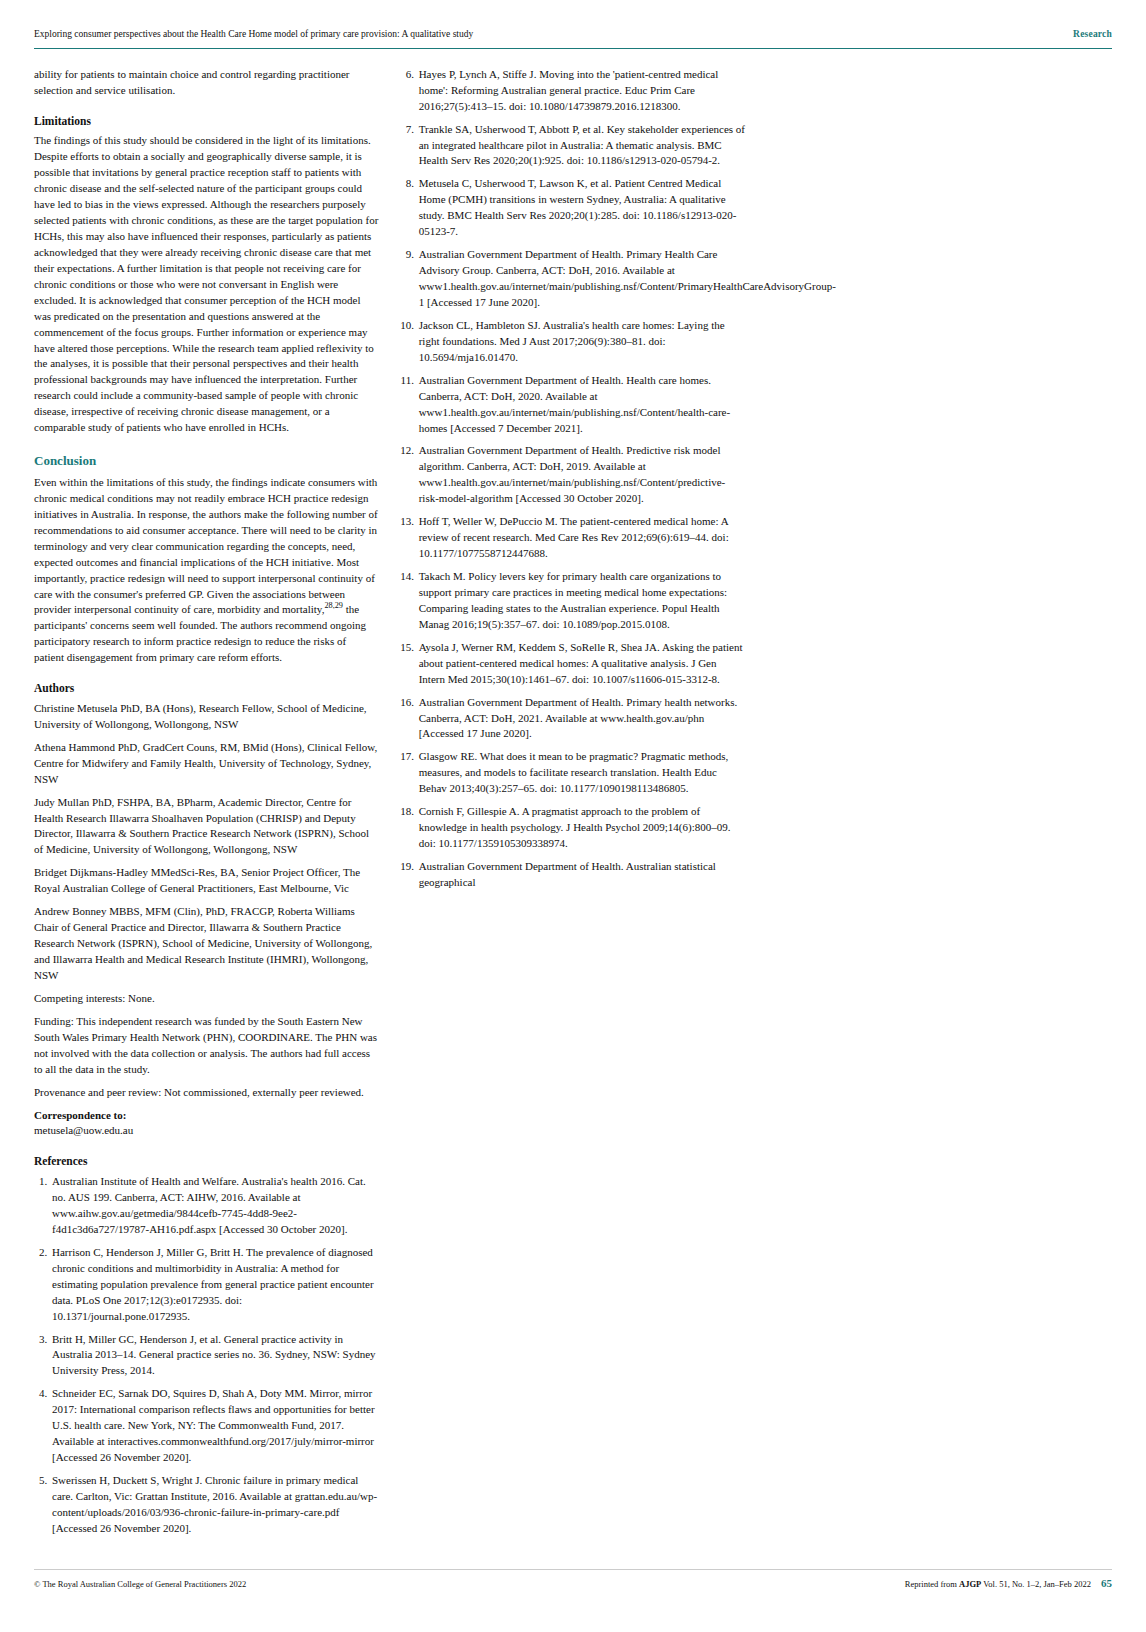Exploring consumer perspectives about the Health Care Home model of primary care provision: A qualitative study
Research
ability for patients to maintain choice and control regarding practitioner selection and service utilisation.
Limitations
The findings of this study should be considered in the light of its limitations. Despite efforts to obtain a socially and geographically diverse sample, it is possible that invitations by general practice reception staff to patients with chronic disease and the self-selected nature of the participant groups could have led to bias in the views expressed. Although the researchers purposely selected patients with chronic conditions, as these are the target population for HCHs, this may also have influenced their responses, particularly as patients acknowledged that they were already receiving chronic disease care that met their expectations. A further limitation is that people not receiving care for chronic conditions or those who were not conversant in English were excluded. It is acknowledged that consumer perception of the HCH model was predicated on the presentation and questions answered at the commencement of the focus groups. Further information or experience may have altered those perceptions. While the research team applied reflexivity to the analyses, it is possible that their personal perspectives and their health professional backgrounds may have influenced the interpretation. Further research could include a community-based sample of people with chronic disease, irrespective of receiving chronic disease management, or a comparable study of patients who have enrolled in HCHs.
Conclusion
Even within the limitations of this study, the findings indicate consumers with chronic medical conditions may not readily embrace HCH practice redesign initiatives in Australia. In response, the authors make the following number of recommendations to aid consumer acceptance. There will need to be clarity in terminology and very clear communication regarding the concepts, need, expected outcomes and financial implications of the HCH initiative. Most importantly, practice redesign will need to support interpersonal continuity of care with the consumer's preferred GP. Given the associations between provider interpersonal continuity of care, morbidity and mortality,28,29 the participants' concerns seem well founded. The authors recommend ongoing participatory research to inform practice redesign to reduce the risks of patient disengagement from primary care reform efforts.
Authors
Christine Metusela PhD, BA (Hons), Research Fellow, School of Medicine, University of Wollongong, Wollongong, NSW
Athena Hammond PhD, GradCert Couns, RM, BMid (Hons), Clinical Fellow, Centre for Midwifery and Family Health, University of Technology, Sydney, NSW
Judy Mullan PhD, FSHPA, BA, BPharm, Academic Director, Centre for Health Research Illawarra Shoalhaven Population (CHRISP) and Deputy Director, Illawarra & Southern Practice Research Network (ISPRN), School of Medicine, University of Wollongong, Wollongong, NSW
Bridget Dijkmans-Hadley MMedSci-Res, BA, Senior Project Officer, The Royal Australian College of General Practitioners, East Melbourne, Vic
Andrew Bonney MBBS, MFM (Clin), PhD, FRACGP, Roberta Williams Chair of General Practice and Director, Illawarra & Southern Practice Research Network (ISPRN), School of Medicine, University of Wollongong, and Illawarra Health and Medical Research Institute (IHMRI), Wollongong, NSW
Competing interests: None.
Funding: This independent research was funded by the South Eastern New South Wales Primary Health Network (PHN), COORDINARE. The PHN was not involved with the data collection or analysis. The authors had full access to all the data in the study.
Provenance and peer review: Not commissioned, externally peer reviewed.
Correspondence to:
metusela@uow.edu.au
References
Australian Institute of Health and Welfare. Australia's health 2016. Cat. no. AUS 199. Canberra, ACT: AIHW, 2016. Available at www.aihw.gov.au/getmedia/9844cefb-7745-4dd8-9ee2-f4d1c3d6a727/19787-AH16.pdf.aspx [Accessed 30 October 2020].
Harrison C, Henderson J, Miller G, Britt H. The prevalence of diagnosed chronic conditions and multimorbidity in Australia: A method for estimating population prevalence from general practice patient encounter data. PLoS One 2017;12(3):e0172935. doi: 10.1371/journal.pone.0172935.
Britt H, Miller GC, Henderson J, et al. General practice activity in Australia 2013–14. General practice series no. 36. Sydney, NSW: Sydney University Press, 2014.
Schneider EC, Sarnak DO, Squires D, Shah A, Doty MM. Mirror, mirror 2017: International comparison reflects flaws and opportunities for better U.S. health care. New York, NY: The Commonwealth Fund, 2017. Available at interactives.commonwealthfund.org/2017/july/mirror-mirror [Accessed 26 November 2020].
Swerissen H, Duckett S, Wright J. Chronic failure in primary medical care. Carlton, Vic: Grattan Institute, 2016. Available at grattan.edu.au/wp-content/uploads/2016/03/936-chronic-failure-in-primary-care.pdf [Accessed 26 November 2020].
Hayes P, Lynch A, Stiffe J. Moving into the 'patient-centred medical home': Reforming Australian general practice. Educ Prim Care 2016;27(5):413–15. doi: 10.1080/14739879.2016.1218300.
Trankle SA, Usherwood T, Abbott P, et al. Key stakeholder experiences of an integrated healthcare pilot in Australia: A thematic analysis. BMC Health Serv Res 2020;20(1):925. doi: 10.1186/s12913-020-05794-2.
Metusela C, Usherwood T, Lawson K, et al. Patient Centred Medical Home (PCMH) transitions in western Sydney, Australia: A qualitative study. BMC Health Serv Res 2020;20(1):285. doi: 10.1186/s12913-020-05123-7.
Australian Government Department of Health. Primary Health Care Advisory Group. Canberra, ACT: DoH, 2016. Available at www1.health.gov.au/internet/main/publishing.nsf/Content/PrimaryHealthCareAdvisoryGroup-1 [Accessed 17 June 2020].
Jackson CL, Hambleton SJ. Australia's health care homes: Laying the right foundations. Med J Aust 2017;206(9):380–81. doi: 10.5694/mja16.01470.
Australian Government Department of Health. Health care homes. Canberra, ACT: DoH, 2020. Available at www1.health.gov.au/internet/main/publishing.nsf/Content/health-care-homes [Accessed 7 December 2021].
Australian Government Department of Health. Predictive risk model algorithm. Canberra, ACT: DoH, 2019. Available at www1.health.gov.au/internet/main/publishing.nsf/Content/predictive-risk-model-algorithm [Accessed 30 October 2020].
Hoff T, Weller W, DePuccio M. The patient-centered medical home: A review of recent research. Med Care Res Rev 2012;69(6):619–44. doi: 10.1177/1077558712447688.
Takach M. Policy levers key for primary health care organizations to support primary care practices in meeting medical home expectations: Comparing leading states to the Australian experience. Popul Health Manag 2016;19(5):357–67. doi: 10.1089/pop.2015.0108.
Aysola J, Werner RM, Keddem S, SoRelle R, Shea JA. Asking the patient about patient-centered medical homes: A qualitative analysis. J Gen Intern Med 2015;30(10):1461–67. doi: 10.1007/s11606-015-3312-8.
Australian Government Department of Health. Primary health networks. Canberra, ACT: DoH, 2021. Available at www.health.gov.au/phn [Accessed 17 June 2020].
Glasgow RE. What does it mean to be pragmatic? Pragmatic methods, measures, and models to facilitate research translation. Health Educ Behav 2013;40(3):257–65. doi: 10.1177/1090198113486805.
Cornish F, Gillespie A. A pragmatist approach to the problem of knowledge in health psychology. J Health Psychol 2009;14(6):800–09. doi: 10.1177/1359105309338974.
Australian Government Department of Health. Australian statistical geographical
© The Royal Australian College of General Practitioners 2022
Reprinted from AJGP Vol. 51, No. 1–2, Jan–Feb 2022 65